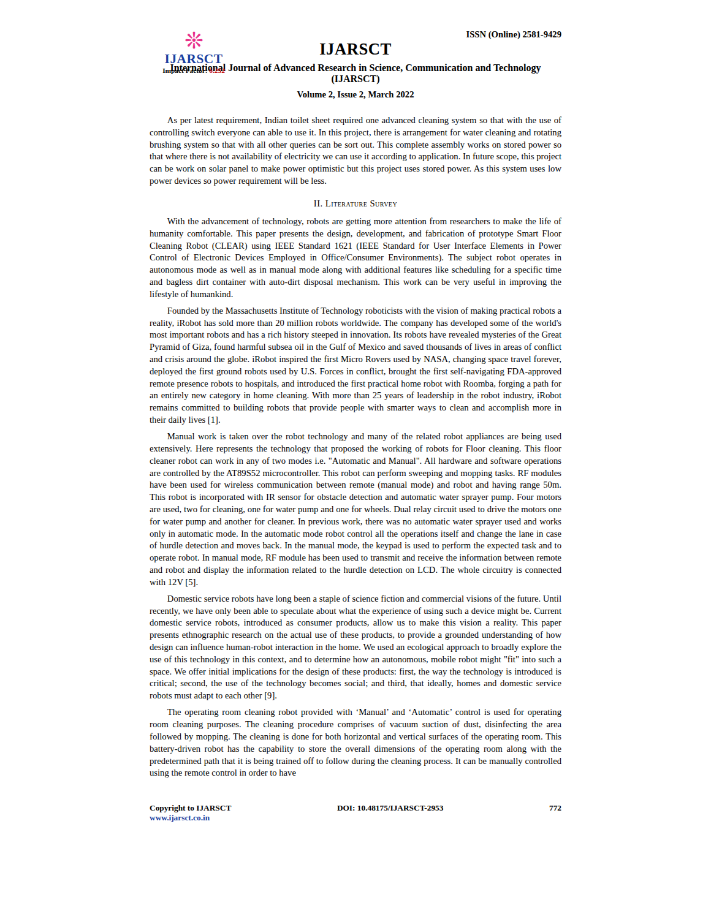❊
IJARSCT
Impact Factor: 6.252
ISSN (Online) 2581-9429
IJARSCT
International Journal of Advanced Research in Science, Communication and Technology (IJARSCT)
Volume 2, Issue 2, March 2022
As per latest requirement, Indian toilet sheet required one advanced cleaning system so that with the use of controlling switch everyone can able to use it. In this project, there is arrangement for water cleaning and rotating brushing system so that with all other queries can be sort out. This complete assembly works on stored power so that where there is not availability of electricity we can use it according to application. In future scope, this project can be work on solar panel to make power optimistic but this project uses stored power. As this system uses low power devices so power requirement will be less.
II. Literature Survey
With the advancement of technology, robots are getting more attention from researchers to make the life of humanity comfortable. This paper presents the design, development, and fabrication of prototype Smart Floor Cleaning Robot (CLEAR) using IEEE Standard 1621 (IEEE Standard for User Interface Elements in Power Control of Electronic Devices Employed in Office/Consumer Environments). The subject robot operates in autonomous mode as well as in manual mode along with additional features like scheduling for a specific time and bagless dirt container with auto-dirt disposal mechanism. This work can be very useful in improving the lifestyle of humankind.
Founded by the Massachusetts Institute of Technology roboticists with the vision of making practical robots a reality, iRobot has sold more than 20 million robots worldwide. The company has developed some of the world's most important robots and has a rich history steeped in innovation. Its robots have revealed mysteries of the Great Pyramid of Giza, found harmful subsea oil in the Gulf of Mexico and saved thousands of lives in areas of conflict and crisis around the globe. iRobot inspired the first Micro Rovers used by NASA, changing space travel forever, deployed the first ground robots used by U.S. Forces in conflict, brought the first self-navigating FDA-approved remote presence robots to hospitals, and introduced the first practical home robot with Roomba, forging a path for an entirely new category in home cleaning. With more than 25 years of leadership in the robot industry, iRobot remains committed to building robots that provide people with smarter ways to clean and accomplish more in their daily lives [1].
Manual work is taken over the robot technology and many of the related robot appliances are being used extensively. Here represents the technology that proposed the working of robots for Floor cleaning. This floor cleaner robot can work in any of two modes i.e. "Automatic and Manual". All hardware and software operations are controlled by the AT89S52 microcontroller. This robot can perform sweeping and mopping tasks. RF modules have been used for wireless communication between remote (manual mode) and robot and having range 50m. This robot is incorporated with IR sensor for obstacle detection and automatic water sprayer pump. Four motors are used, two for cleaning, one for water pump and one for wheels. Dual relay circuit used to drive the motors one for water pump and another for cleaner. In previous work, there was no automatic water sprayer used and works only in automatic mode. In the automatic mode robot control all the operations itself and change the lane in case of hurdle detection and moves back. In the manual mode, the keypad is used to perform the expected task and to operate robot. In manual mode, RF module has been used to transmit and receive the information between remote and robot and display the information related to the hurdle detection on LCD. The whole circuitry is connected with 12V [5].
Domestic service robots have long been a staple of science fiction and commercial visions of the future. Until recently, we have only been able to speculate about what the experience of using such a device might be. Current domestic service robots, introduced as consumer products, allow us to make this vision a reality. This paper presents ethnographic research on the actual use of these products, to provide a grounded understanding of how design can influence human-robot interaction in the home. We used an ecological approach to broadly explore the use of this technology in this context, and to determine how an autonomous, mobile robot might "fit" into such a space. We offer initial implications for the design of these products: first, the way the technology is introduced is critical; second, the use of the technology becomes social; and third, that ideally, homes and domestic service robots must adapt to each other [9].
The operating room cleaning robot provided with ‘Manual’ and ‘Automatic’ control is used for operating room cleaning purposes. The cleaning procedure comprises of vacuum suction of dust, disinfecting the area followed by mopping. The cleaning is done for both horizontal and vertical surfaces of the operating room. This battery-driven robot has the capability to store the overall dimensions of the operating room along with the predetermined path that it is being trained off to follow during the cleaning process. It can be manually controlled using the remote control in order to have
Copyright to IJARSCT
www.ijarsct.co.in
DOI: 10.48175/IJARSCT-2953
772